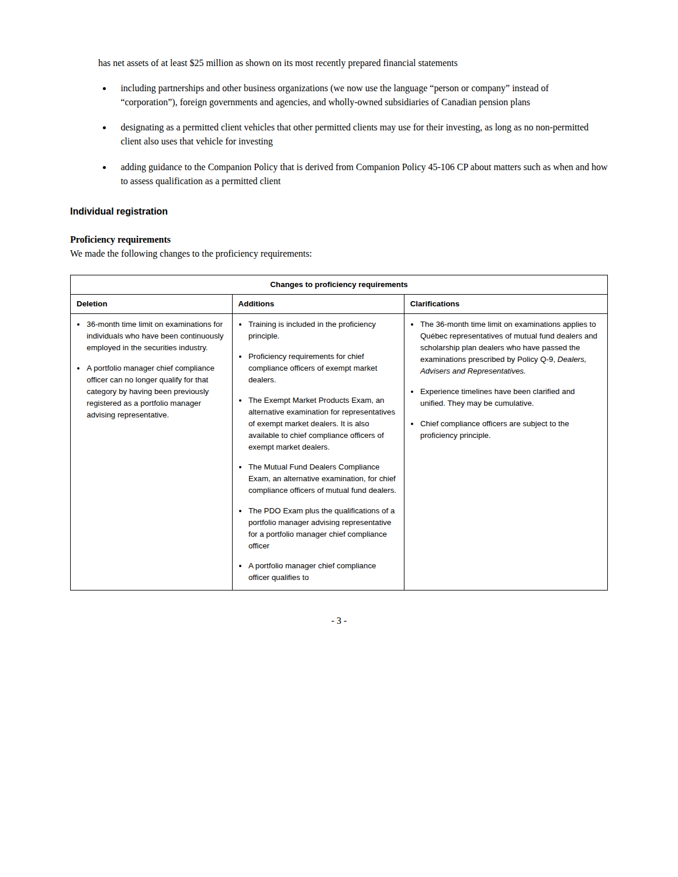has net assets of at least $25 million as shown on its most recently prepared financial statements
including partnerships and other business organizations (we now use the language “person or company” instead of “corporation”), foreign governments and agencies, and wholly-owned subsidiaries of Canadian pension plans
designating as a permitted client vehicles that other permitted clients may use for their investing, as long as no non-permitted client also uses that vehicle for investing
adding guidance to the Companion Policy that is derived from Companion Policy 45-106 CP about matters such as when and how to assess qualification as a permitted client
Individual registration
Proficiency requirements
We made the following changes to the proficiency requirements:
| Changes to proficiency requirements |
| --- |
| Deletion | Additions | Clarifications |
| 36-month time limit on examinations for individuals who have been continuously employed in the securities industry. A portfolio manager chief compliance officer can no longer qualify for that category by having been previously registered as a portfolio manager advising representative. | Training is included in the proficiency principle. Proficiency requirements for chief compliance officers of exempt market dealers. The Exempt Market Products Exam, an alternative examination for representatives of exempt market dealers. It is also available to chief compliance officers of exempt market dealers. The Mutual Fund Dealers Compliance Exam, an alternative examination, for chief compliance officers of mutual fund dealers. The PDO Exam plus the qualifications of a portfolio manager advising representative for a portfolio manager chief compliance officer A portfolio manager chief compliance officer qualifies to | The 36-month time limit on examinations applies to Québec representatives of mutual fund dealers and scholarship plan dealers who have passed the examinations prescribed by Policy Q-9, Dealers, Advisers and Representatives. Experience timelines have been clarified and unified. They may be cumulative. Chief compliance officers are subject to the proficiency principle. |
- 3 -